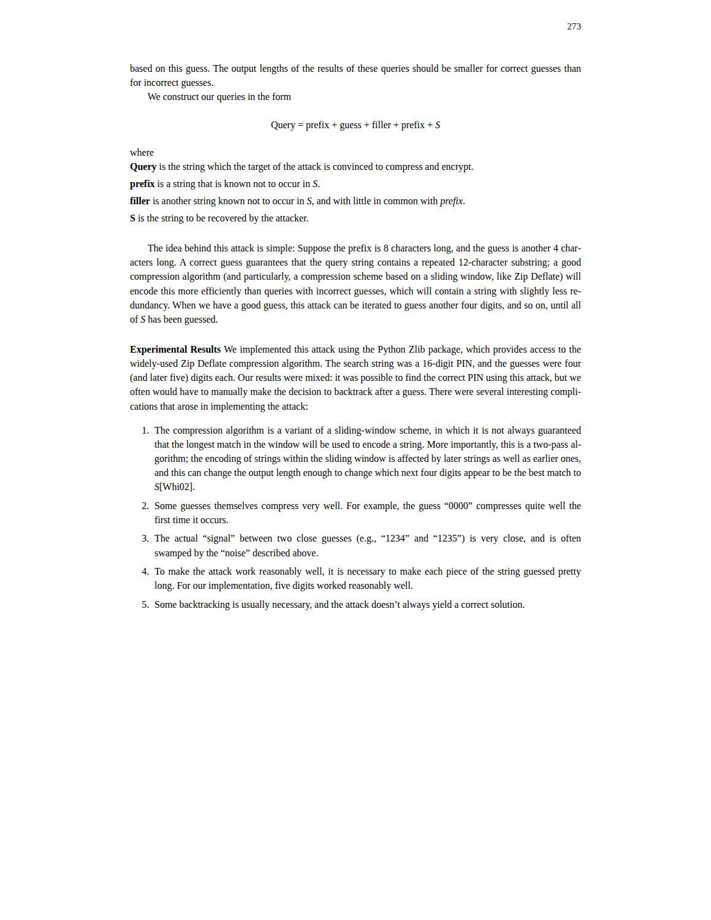273
based on this guess. The output lengths of the results of these queries should be smaller for correct guesses than for incorrect guesses.
We construct our queries in the form
Query = prefix + guess + filler + prefix + S
where
Query is the string which the target of the attack is convinced to compress and encrypt.
prefix is a string that is known not to occur in S.
filler is another string known not to occur in S, and with little in common with prefix.
S is the string to be recovered by the attacker.
The idea behind this attack is simple: Suppose the prefix is 8 characters long, and the guess is another 4 characters long. A correct guess guarantees that the query string contains a repeated 12-character substring; a good compression algorithm (and particularly, a compression scheme based on a sliding window, like Zip Deflate) will encode this more efficiently than queries with incorrect guesses, which will contain a string with slightly less redundancy. When we have a good guess, this attack can be iterated to guess another four digits, and so on, until all of S has been guessed.
Experimental Results We implemented this attack using the Python Zlib package, which provides access to the widely-used Zip Deflate compression algorithm. The search string was a 16-digit PIN, and the guesses were four (and later five) digits each. Our results were mixed: it was possible to find the correct PIN using this attack, but we often would have to manually make the decision to backtrack after a guess. There were several interesting complications that arose in implementing the attack:
The compression algorithm is a variant of a sliding-window scheme, in which it is not always guaranteed that the longest match in the window will be used to encode a string. More importantly, this is a two-pass algorithm; the encoding of strings within the sliding window is affected by later strings as well as earlier ones, and this can change the output length enough to change which next four digits appear to be the best match to S[Whi02].
Some guesses themselves compress very well. For example, the guess “0000” compresses quite well the first time it occurs.
The actual “signal” between two close guesses (e.g., “1234” and “1235”) is very close, and is often swamped by the “noise” described above.
To make the attack work reasonably well, it is necessary to make each piece of the string guessed pretty long. For our implementation, five digits worked reasonably well.
Some backtracking is usually necessary, and the attack doesn’t always yield a correct solution.